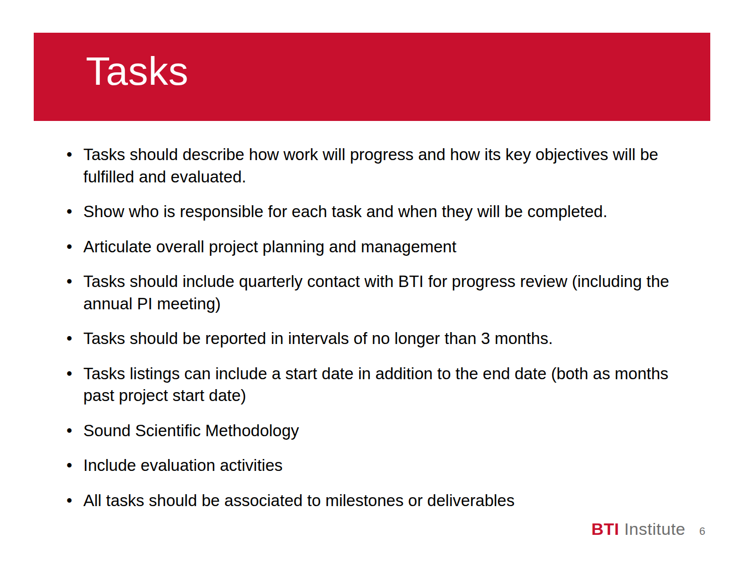Tasks
Tasks should describe how work will progress and how its key objectives will be fulfilled and evaluated.
Show who is responsible for each task and when they will be completed.
Articulate overall project planning and management
Tasks should include quarterly contact with BTI for progress review (including the annual PI meeting)
Tasks should be reported in intervals of no longer than 3 months.
Tasks listings can include a start date in addition to the end date (both as months past project start date)
Sound Scientific Methodology
Include evaluation activities
All tasks should be associated to milestones or deliverables
BTI Institute
6